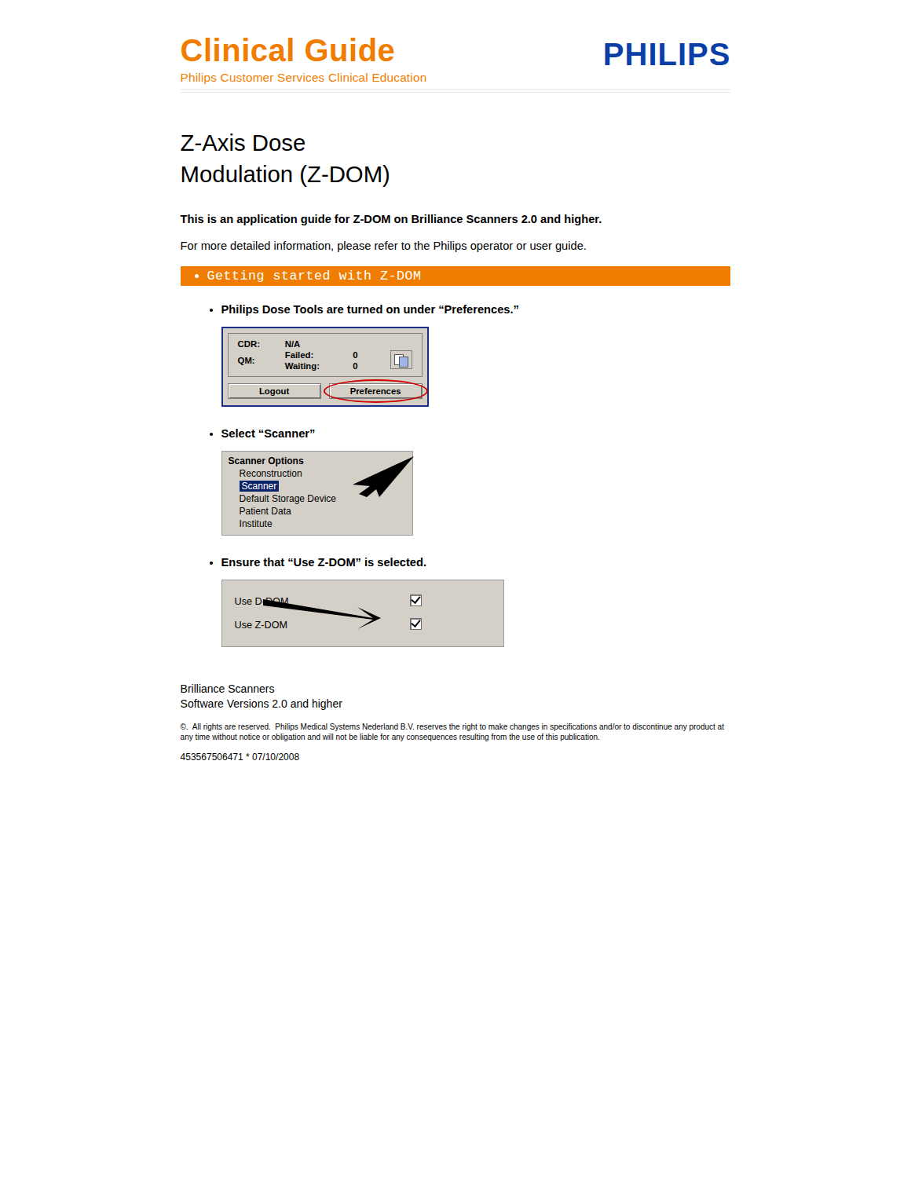Clinical Guide
Philips Customer Services Clinical Education
PHILIPS
Z-Axis Dose
Modulation (Z-DOM)
This is an application guide for Z-DOM on Brilliance Scanners 2.0 and higher.
For more detailed information, please refer to the Philips operator or user guide.
Getting started with Z-DOM
Philips Dose Tools are turned on under “Preferences.”
| CDR: | N/A |
| QM: | Failed: | 0 | |
| Waiting: | 0 |
Logout
Preferences
Select “Scanner”
Scanner Options
Reconstruction
Scanner
Default Storage Device
Patient Data
Institute
Ensure that “Use Z-DOM” is selected.
| Use D-DOM | |
| Use Z-DOM | |
Brilliance Scanners
Software Versions 2.0 and higher
©. All rights are reserved. Philips Medical Systems Nederland B.V. reserves the right to make changes in specifications and/or to discontinue any product at any time without notice or obligation and will not be liable for any consequences resulting from the use of this publication.
453567506471 * 07/10/2008